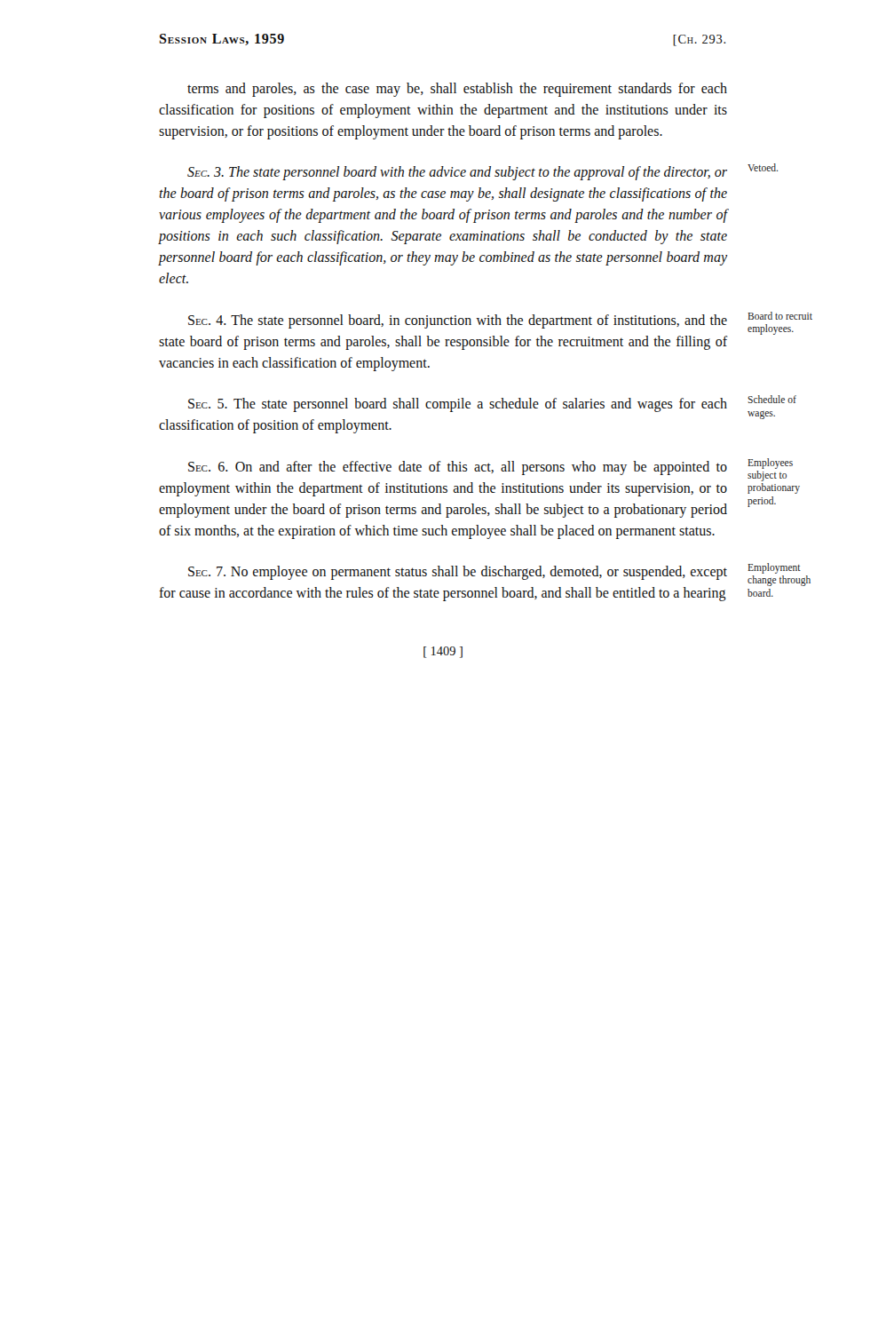Session Laws, 1959 [Ch. 293.
terms and paroles, as the case may be, shall establish the requirement standards for each classification for positions of employment within the department and the institutions under its supervision, or for positions of employment under the board of prison terms and paroles.
Vetoed. Sec. 3. The state personnel board with the advice and subject to the approval of the director, or the board of prison terms and paroles, as the case may be, shall designate the classifications of the various employees of the department and the board of prison terms and paroles and the number of positions in each such classification. Separate examinations shall be conducted by the state personnel board for each classification, or they may be combined as the state personnel board may elect.
Board to recruit employees. Sec. 4. The state personnel board, in conjunction with the department of institutions, and the state board of prison terms and paroles, shall be responsible for the recruitment and the filling of vacancies in each classification of employment.
Schedule of wages. Sec. 5. The state personnel board shall compile a schedule of salaries and wages for each classification of position of employment.
Employees subject to probationary period. Sec. 6. On and after the effective date of this act, all persons who may be appointed to employment within the department of institutions and the institutions under its supervision, or to employment under the board of prison terms and paroles, shall be subject to a probationary period of six months, at the expiration of which time such employee shall be placed on permanent status.
Employment change through board. Sec. 7. No employee on permanent status shall be discharged, demoted, or suspended, except for cause in accordance with the rules of the state personnel board, and shall be entitled to a hearing
[ 1409 ]